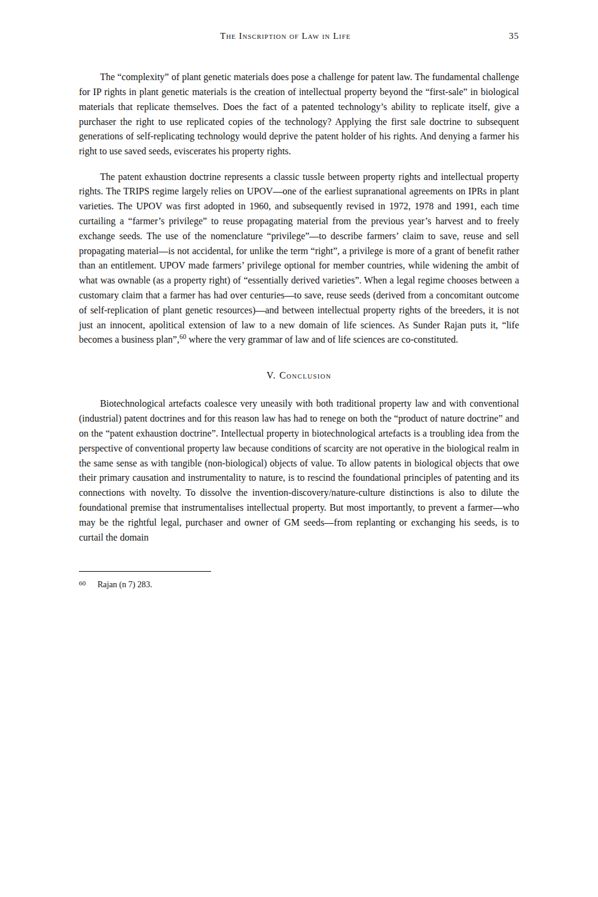The Inscription of Law in Life 35
The “complexity” of plant genetic materials does pose a challenge for patent law. The fundamental challenge for IP rights in plant genetic materials is the creation of intellectual property beyond the “first-sale” in biological materials that replicate themselves. Does the fact of a patented technology’s ability to replicate itself, give a purchaser the right to use replicated copies of the technology? Applying the first sale doctrine to subsequent generations of self-replicating technology would deprive the patent holder of his rights. And denying a farmer his right to use saved seeds, eviscerates his property rights.
The patent exhaustion doctrine represents a classic tussle between property rights and intellectual property rights. The TRIPS regime largely relies on UPOV—one of the earliest supranational agreements on IPRs in plant varieties. The UPOV was first adopted in 1960, and subsequently revised in 1972, 1978 and 1991, each time curtailing a “farmer’s privilege” to reuse propagating material from the previous year’s harvest and to freely exchange seeds. The use of the nomenclature “privilege”—to describe farmers’ claim to save, reuse and sell propagating material—is not accidental, for unlike the term “right”, a privilege is more of a grant of benefit rather than an entitlement. UPOV made farmers’ privilege optional for member countries, while widening the ambit of what was ownable (as a property right) of “essentially derived varieties”. When a legal regime chooses between a customary claim that a farmer has had over centuries—to save, reuse seeds (derived from a concomitant outcome of self-replication of plant genetic resources)—and between intellectual property rights of the breeders, it is not just an innocent, apolitical extension of law to a new domain of life sciences. As Sunder Rajan puts it, “life becomes a business plan”,60 where the very grammar of law and of life sciences are co-constituted.
V. Conclusion
Biotechnological artefacts coalesce very uneasily with both traditional property law and with conventional (industrial) patent doctrines and for this reason law has had to renege on both the “product of nature doctrine” and on the “patent exhaustion doctrine”. Intellectual property in biotechnological artefacts is a troubling idea from the perspective of conventional property law because conditions of scarcity are not operative in the biological realm in the same sense as with tangible (non-biological) objects of value. To allow patents in biological objects that owe their primary causation and instrumentality to nature, is to rescind the foundational principles of patenting and its connections with novelty. To dissolve the invention-discovery/nature-culture distinctions is also to dilute the foundational premise that instrumentalises intellectual property. But most importantly, to prevent a farmer—who may be the rightful legal, purchaser and owner of GM seeds—from replanting or exchanging his seeds, is to curtail the domain
60 Rajan (n 7) 283.